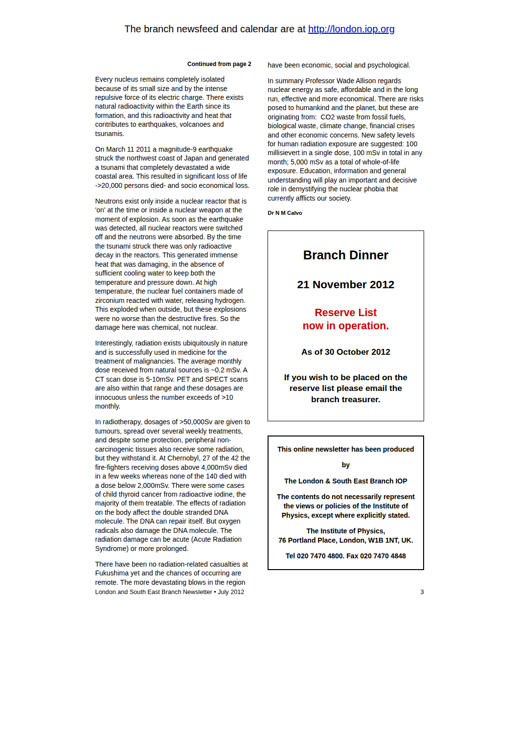The branch newsfeed and calendar are at http://london.iop.org
Continued from page 2
Every nucleus remains completely isolated because of its small size and by the intense repulsive force of its electric charge. There exists natural radioactivity within the Earth since its formation, and this radioactivity and heat that contributes to earthquakes, volcanoes and tsunamis.
On March 11 2011 a magnitude-9 earthquake struck the northwest coast of Japan and generated a tsunami that completely devastated a wide coastal area. This resulted in significant loss of life ->20,000 persons died- and socio economical loss.
Neutrons exist only inside a nuclear reactor that is 'on' at the time or inside a nuclear weapon at the moment of explosion. As soon as the earthquake was detected, all nuclear reactors were switched off and the neutrons were absorbed. By the time the tsunami struck there was only radioactive decay in the reactors. This generated immense heat that was damaging, in the absence of sufficient cooling water to keep both the temperature and pressure down. At high temperature, the nuclear fuel containers made of zirconium reacted with water, releasing hydrogen. This exploded when outside, but these explosions were no worse than the destructive fires. So the damage here was chemical, not nuclear.
Interestingly, radiation exists ubiquitously in nature and is successfully used in medicine for the treatment of malignancies. The average monthly dose received from natural sources is ~0.2 mSv. A CT scan dose is 5-10mSv. PET and SPECT scans are also within that range and these dosages are innocuous unless the number exceeds of >10 monthly.
In radiotherapy, dosages of >50,000Sv are given to tumours, spread over several weekly treatments, and despite some protection, peripheral non-carcinogenic tissues also receive some radiation, but they withstand it. At Chernobyl, 27 of the 42 the fire-fighters receiving doses above 4,000mSv died in a few weeks whereas none of the 140 died with a dose below 2,000mSv. There were some cases of child thyroid cancer from radioactive iodine, the majority of them treatable. The effects of radiation on the body affect the double stranded DNA molecule. The DNA can repair itself. But oxygen radicals also damage the DNA molecule. The radiation damage can be acute (Acute Radiation Syndrome) or more prolonged.
There have been no radiation-related casualties at Fukushima yet and the chances of occurring are remote. The more devastating blows in the region
have been economic, social and psychological.
In summary Professor Wade Allison regards nuclear energy as safe, affordable and in the long run, effective and more economical. There are risks posed to humankind and the planet, but these are originating from: CO2 waste from fossil fuels, biological waste, climate change, financial crises and other economic concerns. New safety levels for human radiation exposure are suggested: 100 millisievert in a single dose, 100 mSv in total in any month; 5,000 mSv as a total of whole-of-life exposure. Education, information and general understanding will play an important and decisive role in demystifying the nuclear phobia that currently afflicts our society.
Dr N M Calvo
Branch Dinner
21 November 2012
Reserve List
now in operation.
As of 30 October 2012
If you wish to be placed on the reserve list please email the branch treasurer.
This online newsletter has been produced
by
The London & South East Branch IOP
The contents do not necessarily represent the views or policies of the Institute of Physics, except where explicitly stated.
The Institute of Physics,
76 Portland Place, London, W1B 1NT, UK.
Tel 020 7470 4800. Fax 020 7470 4848
London and South East Branch Newsletter • July 2012 3